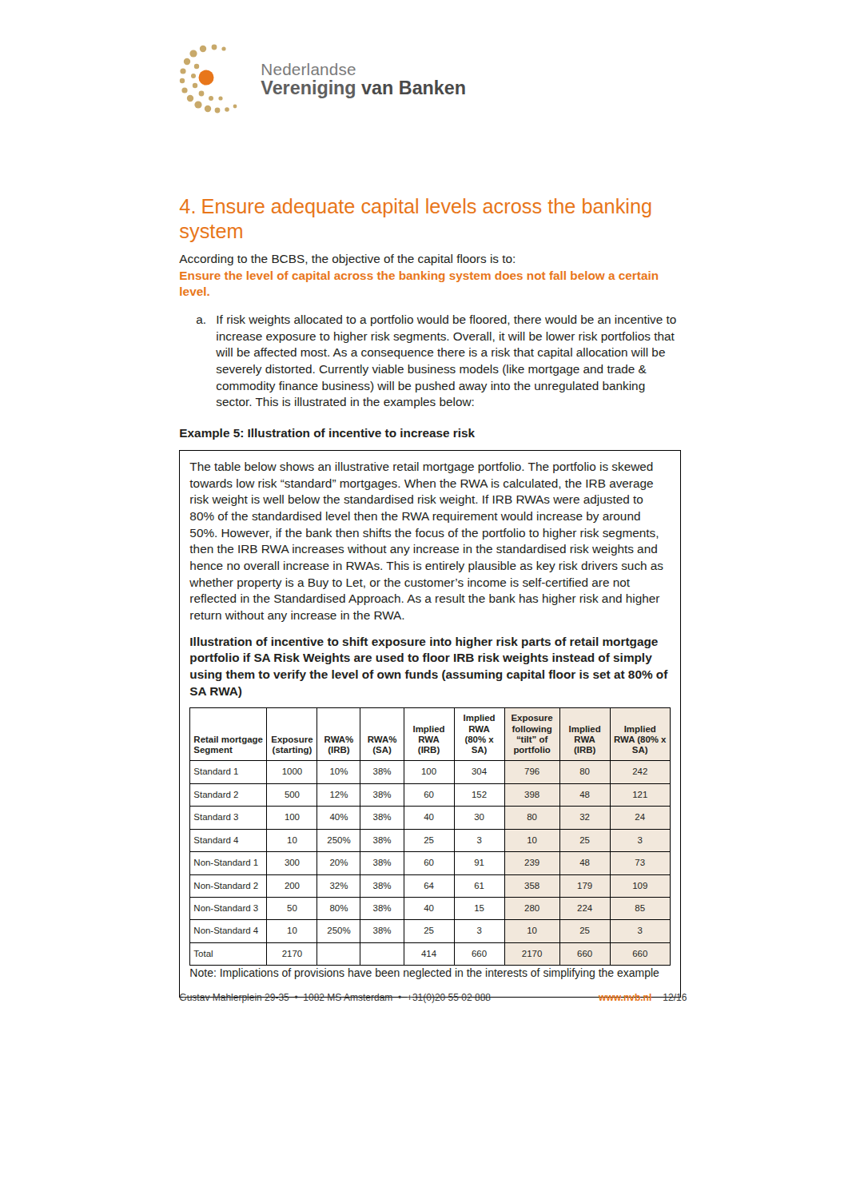Nederlandse
Vereniging van Banken
4. Ensure adequate capital levels across the banking system
According to the BCBS, the objective of the capital floors is to:
Ensure the level of capital across the banking system does not fall below a certain level.
If risk weights allocated to a portfolio would be floored, there would be an incentive to increase exposure to higher risk segments. Overall, it will be lower risk portfolios that will be affected most. As a consequence there is a risk that capital allocation will be severely distorted. Currently viable business models (like mortgage and trade & commodity finance business) will be pushed away into the unregulated banking sector. This is illustrated in the examples below:
Example 5: Illustration of incentive to increase risk
The table below shows an illustrative retail mortgage portfolio. The portfolio is skewed towards low risk “standard” mortgages. When the RWA is calculated, the IRB average risk weight is well below the standardised risk weight. If IRB RWAs were adjusted to 80% of the standardised level then the RWA requirement would increase by around 50%. However, if the bank then shifts the focus of the portfolio to higher risk segments, then the IRB RWA increases without any increase in the standardised risk weights and hence no overall increase in RWAs. This is entirely plausible as key risk drivers such as whether property is a Buy to Let, or the customer’s income is self-certified are not reflected in the Standardised Approach. As a result the bank has higher risk and higher return without any increase in the RWA.
Illustration of incentive to shift exposure into higher risk parts of retail mortgage portfolio if SA Risk Weights are used to floor IRB risk weights instead of simply using them to verify the level of own funds (assuming capital floor is set at 80% of SA RWA)
| Retail mortgage Segment | Exposure (starting) | RWA% (IRB) | RWA% (SA) | Implied RWA (IRB) | Implied RWA (80% x SA) | Exposure following “tilt” of portfolio | Implied RWA (IRB) | Implied RWA (80% x SA) |
| --- | --- | --- | --- | --- | --- | --- | --- | --- |
| Standard 1 | 1000 | 10% | 38% | 100 | 304 | 796 | 80 | 242 |
| Standard 2 | 500 | 12% | 38% | 60 | 152 | 398 | 48 | 121 |
| Standard 3 | 100 | 40% | 38% | 40 | 30 | 80 | 32 | 24 |
| Standard 4 | 10 | 250% | 38% | 25 | 3 | 10 | 25 | 3 |
| Non-Standard 1 | 300 | 20% | 38% | 60 | 91 | 239 | 48 | 73 |
| Non-Standard 2 | 200 | 32% | 38% | 64 | 61 | 358 | 179 | 109 |
| Non-Standard 3 | 50 | 80% | 38% | 40 | 15 | 280 | 224 | 85 |
| Non-Standard 4 | 10 | 250% | 38% | 25 | 3 | 10 | 25 | 3 |
| Total | 2170 | | | 414 | 660 | 2170 | 660 | 660 |
Note: Implications of provisions have been neglected in the interests of simplifying the example
Gustav Mahlerplein 29-35 • 1082 MS Amsterdam • +31(0)20 55 02 888 www.nvb.nl 12/16